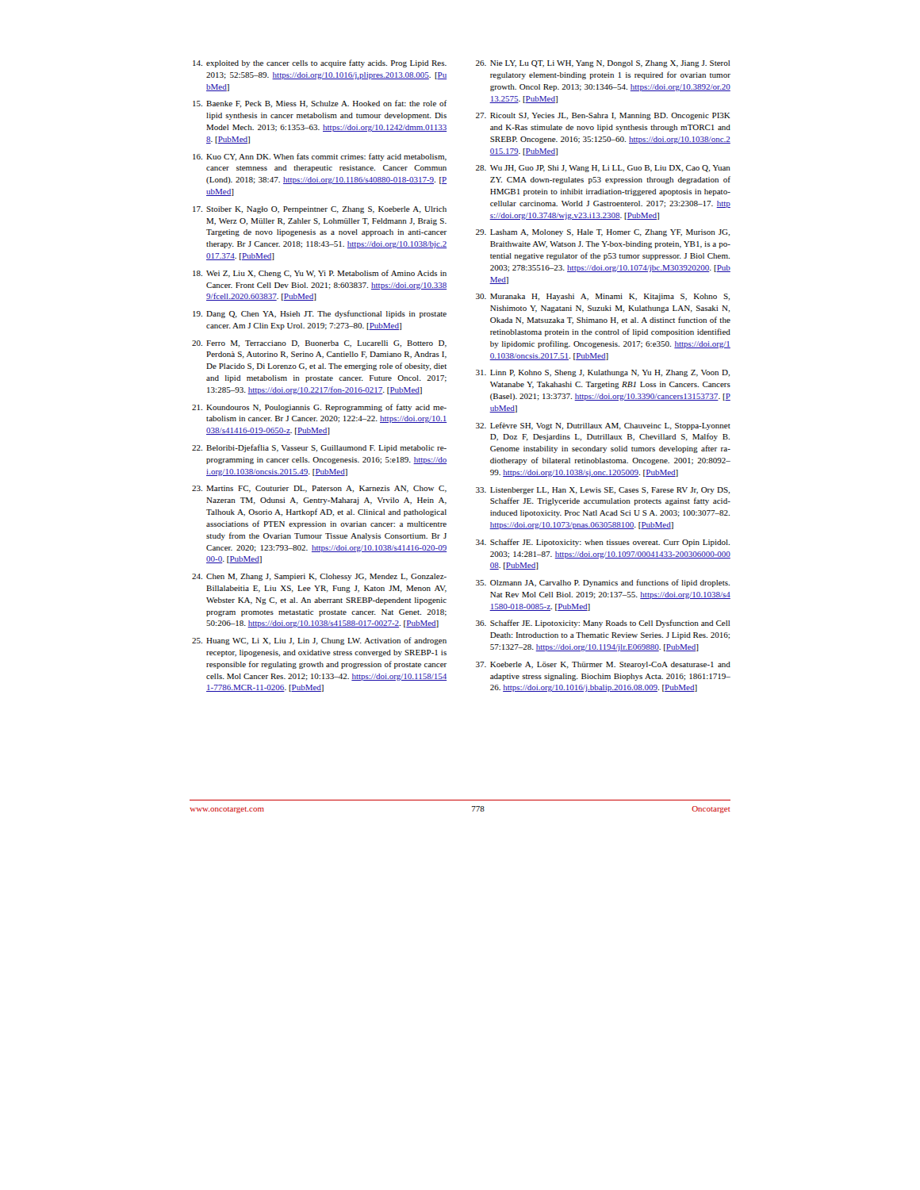14. exploited by the cancer cells to acquire fatty acids. Prog Lipid Res. 2013; 52:585–89. https://doi.org/10.1016/j.plipres.2013.08.005. [PubMed]
15. Baenke F, Peck B, Miess H, Schulze A. Hooked on fat: the role of lipid synthesis in cancer metabolism and tumour development. Dis Model Mech. 2013; 6:1353–63. https://doi.org/10.1242/dmm.011338. [PubMed]
16. Kuo CY, Ann DK. When fats commit crimes: fatty acid metabolism, cancer stemness and therapeutic resistance. Cancer Commun (Lond). 2018; 38:47. https://doi.org/10.1186/s40880-018-0317-9. [PubMed]
17. Stoiber K, Nagło O, Pernpeintner C, Zhang S, Koeberle A, Ulrich M, Werz O, Müller R, Zahler S, Lohmüller T, Feldmann J, Braig S. Targeting de novo lipogenesis as a novel approach in anti-cancer therapy. Br J Cancer. 2018; 118:43–51. https://doi.org/10.1038/bjc.2017.374. [PubMed]
18. Wei Z, Liu X, Cheng C, Yu W, Yi P. Metabolism of Amino Acids in Cancer. Front Cell Dev Biol. 2021; 8:603837. https://doi.org/10.3389/fcell.2020.603837. [PubMed]
19. Dang Q, Chen YA, Hsieh JT. The dysfunctional lipids in prostate cancer. Am J Clin Exp Urol. 2019; 7:273–80. [PubMed]
20. Ferro M, Terracciano D, Buonerba C, Lucarelli G, Bottero D, Perdonà S, Autorino R, Serino A, Cantiello F, Damiano R, Andras I, De Placido S, Di Lorenzo G, et al. The emerging role of obesity, diet and lipid metabolism in prostate cancer. Future Oncol. 2017; 13:285–93. https://doi.org/10.2217/fon-2016-0217. [PubMed]
21. Koundouros N, Poulogiannis G. Reprogramming of fatty acid metabolism in cancer. Br J Cancer. 2020; 122:4–22. https://doi.org/10.1038/s41416-019-0650-z. [PubMed]
22. Beloribi-Djefaflia S, Vasseur S, Guillaumond F. Lipid metabolic reprogramming in cancer cells. Oncogenesis. 2016; 5:e189. https://doi.org/10.1038/oncsis.2015.49. [PubMed]
23. Martins FC, Couturier DL, Paterson A, Karnezis AN, Chow C, Nazeran TM, Odunsi A, Gentry-Maharaj A, Vrvilo A, Hein A, Talhouk A, Osorio A, Hartkopf AD, et al. Clinical and pathological associations of PTEN expression in ovarian cancer: a multicentre study from the Ovarian Tumour Tissue Analysis Consortium. Br J Cancer. 2020; 123:793–802. https://doi.org/10.1038/s41416-020-0900-0. [PubMed]
24. Chen M, Zhang J, Sampieri K, Clohessy JG, Mendez L, Gonzalez-Billalabeitia E, Liu XS, Lee YR, Fung J, Katon JM, Menon AV, Webster KA, Ng C, et al. An aberrant SREBP-dependent lipogenic program promotes metastatic prostate cancer. Nat Genet. 2018; 50:206–18. https://doi.org/10.1038/s41588-017-0027-2. [PubMed]
25. Huang WC, Li X, Liu J, Lin J, Chung LW. Activation of androgen receptor, lipogenesis, and oxidative stress converged by SREBP-1 is responsible for regulating growth and progression of prostate cancer cells. Mol Cancer Res. 2012; 10:133–42. https://doi.org/10.1158/1541-7786.MCR-11-0206. [PubMed]
26. Nie LY, Lu QT, Li WH, Yang N, Dongol S, Zhang X, Jiang J. Sterol regulatory element-binding protein 1 is required for ovarian tumor growth. Oncol Rep. 2013; 30:1346–54. https://doi.org/10.3892/or.2013.2575. [PubMed]
27. Ricoult SJ, Yecies JL, Ben-Sahra I, Manning BD. Oncogenic PI3K and K-Ras stimulate de novo lipid synthesis through mTORC1 and SREBP. Oncogene. 2016; 35:1250–60. https://doi.org/10.1038/onc.2015.179. [PubMed]
28. Wu JH, Guo JP, Shi J, Wang H, Li LL, Guo B, Liu DX, Cao Q, Yuan ZY. CMA down-regulates p53 expression through degradation of HMGB1 protein to inhibit irradiation-triggered apoptosis in hepatocellular carcinoma. World J Gastroenterol. 2017; 23:2308–17. https://doi.org/10.3748/wjg.v23.i13.2308. [PubMed]
29. Lasham A, Moloney S, Hale T, Homer C, Zhang YF, Murison JG, Braithwaite AW, Watson J. The Y-box-binding protein, YB1, is a potential negative regulator of the p53 tumor suppressor. J Biol Chem. 2003; 278:35516–23. https://doi.org/10.1074/jbc.M303920200. [PubMed]
30. Muranaka H, Hayashi A, Minami K, Kitajima S, Kohno S, Nishimoto Y, Nagatani N, Suzuki M, Kulathunga LAN, Sasaki N, Okada N, Matsuzaka T, Shimano H, et al. A distinct function of the retinoblastoma protein in the control of lipid composition identified by lipidomic profiling. Oncogenesis. 2017; 6:e350. https://doi.org/10.1038/oncsis.2017.51. [PubMed]
31. Linn P, Kohno S, Sheng J, Kulathunga N, Yu H, Zhang Z, Voon D, Watanabe Y, Takahashi C. Targeting RB1 Loss in Cancers. Cancers (Basel). 2021; 13:3737. https://doi.org/10.3390/cancers13153737. [PubMed]
32. Lefèvre SH, Vogt N, Dutrillaux AM, Chauveinc L, Stoppa-Lyonnet D, Doz F, Desjardins L, Dutrillaux B, Chevillard S, Malfoy B. Genome instability in secondary solid tumors developing after radiotherapy of bilateral retinoblastoma. Oncogene. 2001; 20:8092–99. https://doi.org/10.1038/sj.onc.1205009. [PubMed]
33. Listenberger LL, Han X, Lewis SE, Cases S, Farese RV Jr, Ory DS, Schaffer JE. Triglyceride accumulation protects against fatty acid-induced lipotoxicity. Proc Natl Acad Sci U S A. 2003; 100:3077–82. https://doi.org/10.1073/pnas.0630588100. [PubMed]
34. Schaffer JE. Lipotoxicity: when tissues overeat. Curr Opin Lipidol. 2003; 14:281–87. https://doi.org/10.1097/00041433-200306000-00008. [PubMed]
35. Olzmann JA, Carvalho P. Dynamics and functions of lipid droplets. Nat Rev Mol Cell Biol. 2019; 20:137–55. https://doi.org/10.1038/s41580-018-0085-z. [PubMed]
36. Schaffer JE. Lipotoxicity: Many Roads to Cell Dysfunction and Cell Death: Introduction to a Thematic Review Series. J Lipid Res. 2016; 57:1327–28. https://doi.org/10.1194/jlr.E069880. [PubMed]
37. Koeberle A, Löser K, Thürmer M. Stearoyl-CoA desaturase-1 and adaptive stress signaling. Biochim Biophys Acta. 2016; 1861:1719–26. https://doi.org/10.1016/j.bbalip.2016.08.009. [PubMed]
www.oncotarget.com 778 Oncotarget